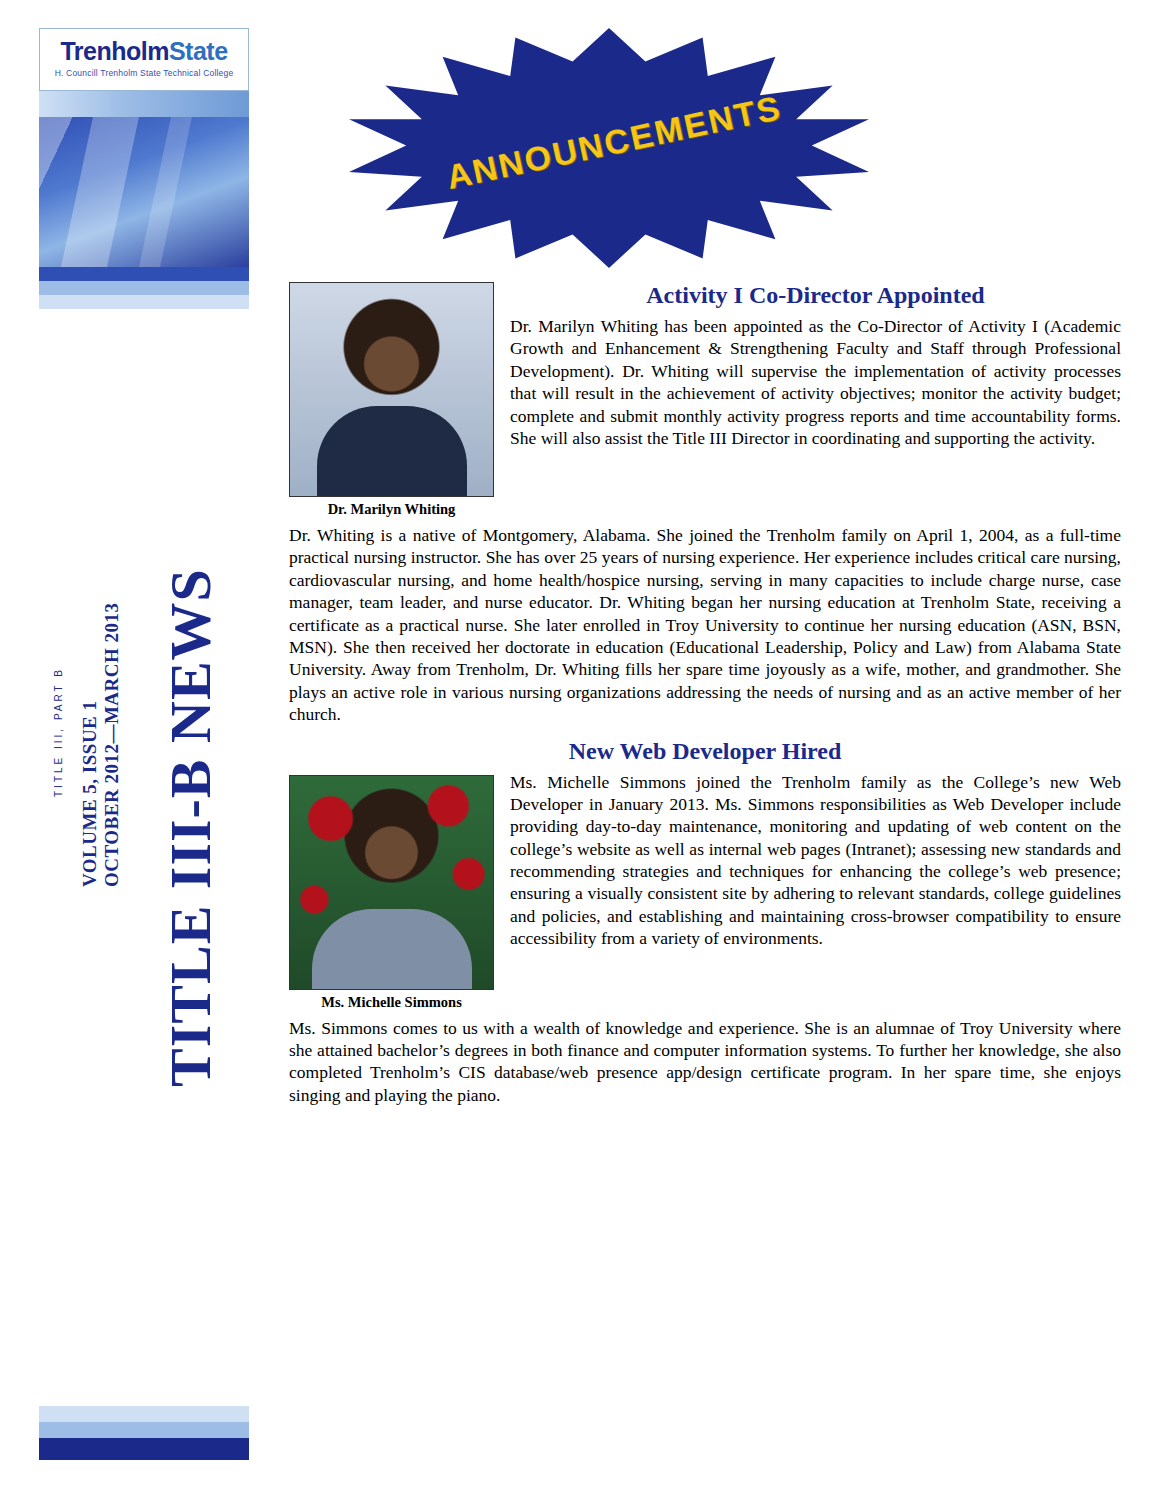TrenholmState
H. Councill Trenholm State Technical College
TITLE III-B NEWS
OCTOBER 2012—MARCH 2013
VOLUME 5, ISSUE 1
TITLE III, PART B
ANNOUNCEMENTS
Dr. Marilyn Whiting
Activity I Co-Director Appointed
Dr. Marilyn Whiting has been appointed as the Co-Director of Activity I (Academic Growth and Enhancement & Strengthening Faculty and Staff through Professional Development). Dr. Whiting will supervise the implementation of activity processes that will result in the achievement of activity objectives; monitor the activity budget; complete and submit monthly activity progress reports and time accountability forms. She will also assist the Title III Director in coordinating and supporting the activity.
Dr. Whiting is a native of Montgomery, Alabama. She joined the Trenholm family on April 1, 2004, as a full-time practical nursing instructor. She has over 25 years of nursing experience. Her experience includes critical care nursing, cardiovascular nursing, and home health/hospice nursing, serving in many capacities to include charge nurse, case manager, team leader, and nurse educator. Dr. Whiting began her nursing education at Trenholm State, receiving a certificate as a practical nurse. She later enrolled in Troy University to continue her nursing education (ASN, BSN, MSN). She then received her doctorate in education (Educational Leadership, Policy and Law) from Alabama State University. Away from Trenholm, Dr. Whiting fills her spare time joyously as a wife, mother, and grandmother. She plays an active role in various nursing organizations addressing the needs of nursing and as an active member of her church.
New Web Developer Hired
Ms. Michelle Simmons
Ms. Michelle Simmons joined the Trenholm family as the College’s new Web Developer in January 2013. Ms. Simmons responsibilities as Web Developer include providing day-to-day maintenance, monitoring and updating of web content on the college’s website as well as internal web pages (Intranet); assessing new standards and recommending strategies and techniques for enhancing the college’s web presence; ensuring a visually consistent site by adhering to relevant standards, college guidelines and policies, and establishing and maintaining cross-browser compatibility to ensure accessibility from a variety of environments.
Ms. Simmons comes to us with a wealth of knowledge and experience. She is an alumnae of Troy University where she attained bachelor’s degrees in both finance and computer information systems. To further her knowledge, she also completed Trenholm’s CIS database/web presence app/design certificate program. In her spare time, she enjoys singing and playing the piano.